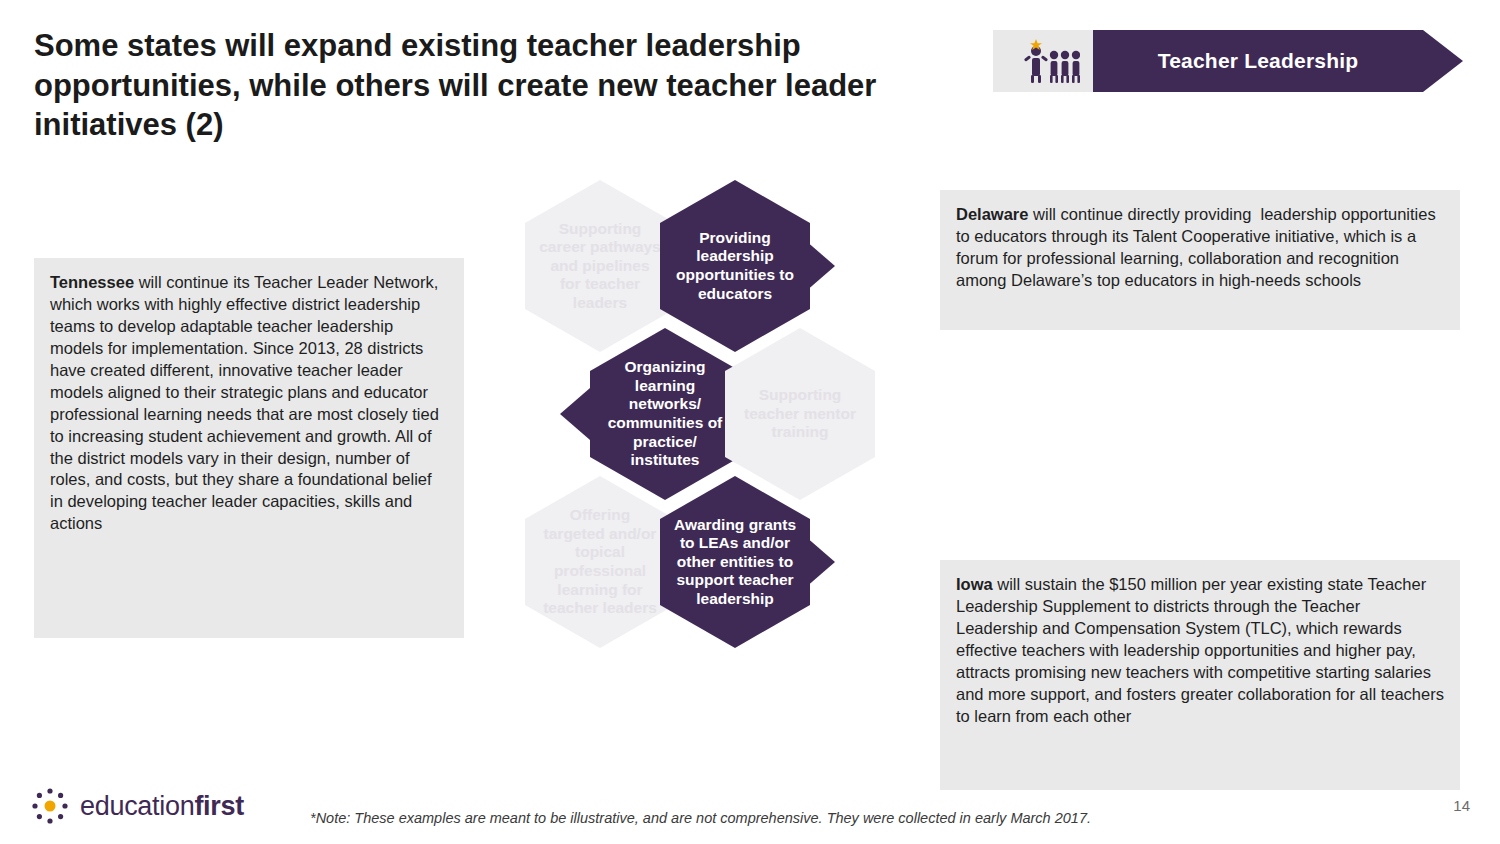Some states will expand existing teacher leadership opportunities, while others will create new teacher leader initiatives (2)
Teacher Leadership
Supporting career pathways and pipelines for teacher leaders
Providing leadership opportunities to educators
Organizing learning networks/ communities of practice/ institutes
Supporting teacher mentor training
Offering targeted and/or topical professional learning for teacher leaders
Awarding grants to LEAs and/or other entities to support teacher leadership
Tennessee will continue its Teacher Leader Network, which works with highly effective district leadership teams to develop adaptable teacher leadership models for implementation. Since 2013, 28 districts have created different, innovative teacher leader models aligned to their strategic plans and educator professional learning needs that are most closely tied to increasing student achievement and growth. All of the district models vary in their design, number of roles, and costs, but they share a foundational belief in developing teacher leader capacities, skills and actions
Delaware will continue directly providing leadership opportunities to educators through its Talent Cooperative initiative, which is a forum for professional learning, collaboration and recognition among Delaware’s top educators in high-needs schools
Iowa will sustain the $150 million per year existing state Teacher Leadership Supplement to districts through the Teacher Leadership and Compensation System (TLC), which rewards effective teachers with leadership opportunities and higher pay, attracts promising new teachers with competitive starting salaries and more support, and fosters greater collaboration for all teachers to learn from each other
*Note: These examples are meant to be illustrative, and are not comprehensive. They were collected in early March 2017.
14
education first